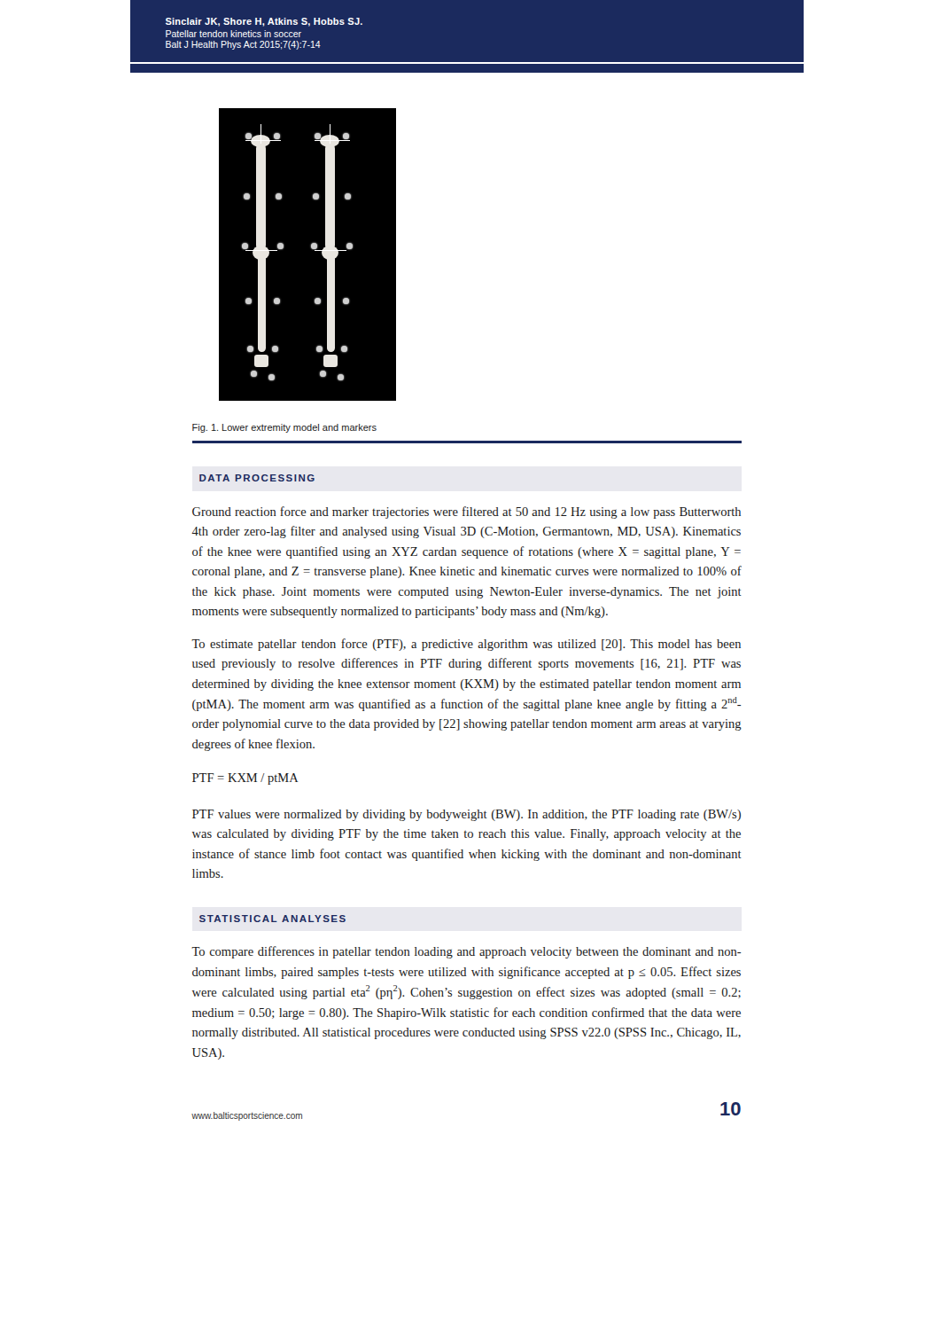Sinclair JK, Shore H, Atkins S, Hobbs SJ.
Patellar tendon kinetics in soccer
Balt J Health Phys Act 2015;7(4):7-14
Fig. 1. Lower extremity model and markers
Data processing
Ground reaction force and marker trajectories were filtered at 50 and 12 Hz using a low pass Butterworth 4th order zero-lag filter and analysed using Visual 3D (C-Motion, Germantown, MD, USA). Kinematics of the knee were quantified using an XYZ cardan sequence of rotations (where X = sagittal plane, Y = coronal plane, and Z = transverse plane). Knee kinetic and kinematic curves were normalized to 100% of the kick phase. Joint moments were computed using Newton-Euler inverse-dynamics. The net joint moments were subsequently normalized to participants’ body mass and (Nm/kg).
To estimate patellar tendon force (PTF), a predictive algorithm was utilized [20]. This model has been used previously to resolve differences in PTF during different sports movements [16, 21]. PTF was determined by dividing the knee extensor moment (KXM) by the estimated patellar tendon moment arm (ptMA). The moment arm was quantified as a function of the sagittal plane knee angle by fitting a 2nd-order polynomial curve to the data provided by [22] showing patellar tendon moment arm areas at varying degrees of knee flexion.
PTF = KXM / ptMA
PTF values were normalized by dividing by bodyweight (BW). In addition, the PTF loading rate (BW/s) was calculated by dividing PTF by the time taken to reach this value. Finally, approach velocity at the instance of stance limb foot contact was quantified when kicking with the dominant and non-dominant limbs.
Statistical analyses
To compare differences in patellar tendon loading and approach velocity between the dominant and non-dominant limbs, paired samples t-tests were utilized with significance accepted at p ≤ 0.05. Effect sizes were calculated using partial eta2 (pη2). Cohen’s suggestion on effect sizes was adopted (small = 0.2; medium = 0.50; large = 0.80). The Shapiro-Wilk statistic for each condition confirmed that the data were normally distributed. All statistical procedures were conducted using SPSS v22.0 (SPSS Inc., Chicago, IL, USA).
www.balticsportscience.com 10